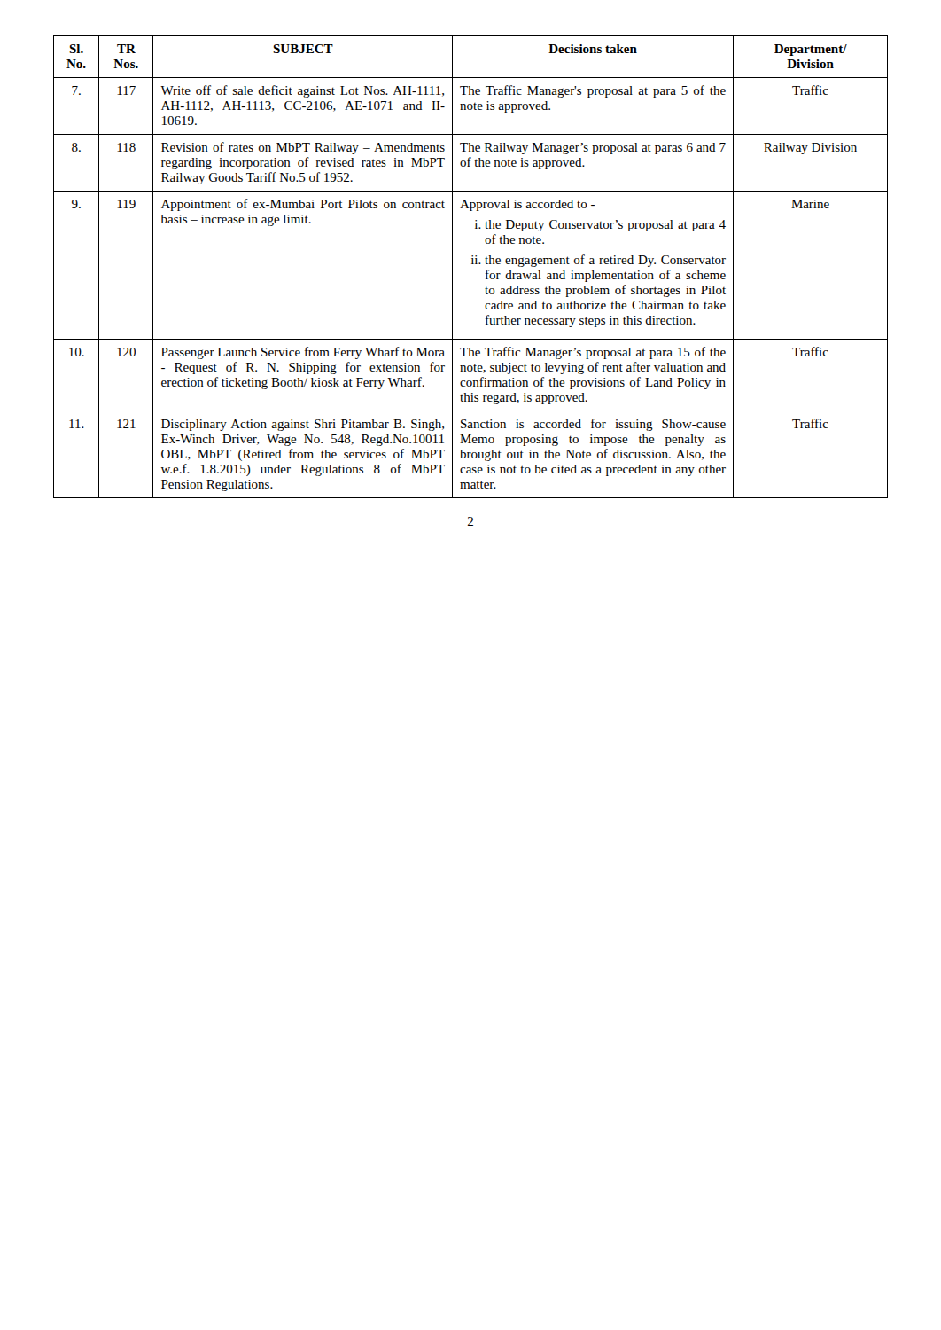| Sl. No. | TR Nos. | SUBJECT | Decisions taken | Department/ Division |
| --- | --- | --- | --- | --- |
| 7. | 117 | Write off of sale deficit against Lot Nos. AH-1111, AH-1112, AH-1113, CC-2106, AE-1071 and II-10619. | The Traffic Manager's proposal at para 5 of the note is approved. | Traffic |
| 8. | 118 | Revision of rates on MbPT Railway – Amendments regarding incorporation of revised rates in MbPT Railway Goods Tariff No.5 of 1952. | The Railway Manager’s proposal at paras 6 and 7 of the note is approved. | Railway Division |
| 9. | 119 | Appointment of ex-Mumbai Port Pilots on contract basis – increase in age limit. | Approval is accorded to - the Deputy Conservator’s proposal at para 4 of the note. the engagement of a retired Dy. Conservator for drawal and implementation of a scheme to address the problem of shortages in Pilot cadre and to authorize the Chairman to take further necessary steps in this direction. | Marine |
| 10. | 120 | Passenger Launch Service from Ferry Wharf to Mora - Request of R. N. Shipping for extension for erection of ticketing Booth/ kiosk at Ferry Wharf. | The Traffic Manager’s proposal at para 15 of the note, subject to levying of rent after valuation and confirmation of the provisions of Land Policy in this regard, is approved. | Traffic |
| 11. | 121 | Disciplinary Action against Shri Pitambar B. Singh, Ex-Winch Driver, Wage No. 548, Regd.No.10011 OBL, MbPT (Retired from the services of MbPT w.e.f. 1.8.2015) under Regulations 8 of MbPT Pension Regulations. | Sanction is accorded for issuing Show-cause Memo proposing to impose the penalty as brought out in the Note of discussion. Also, the case is not to be cited as a precedent in any other matter. | Traffic |
2